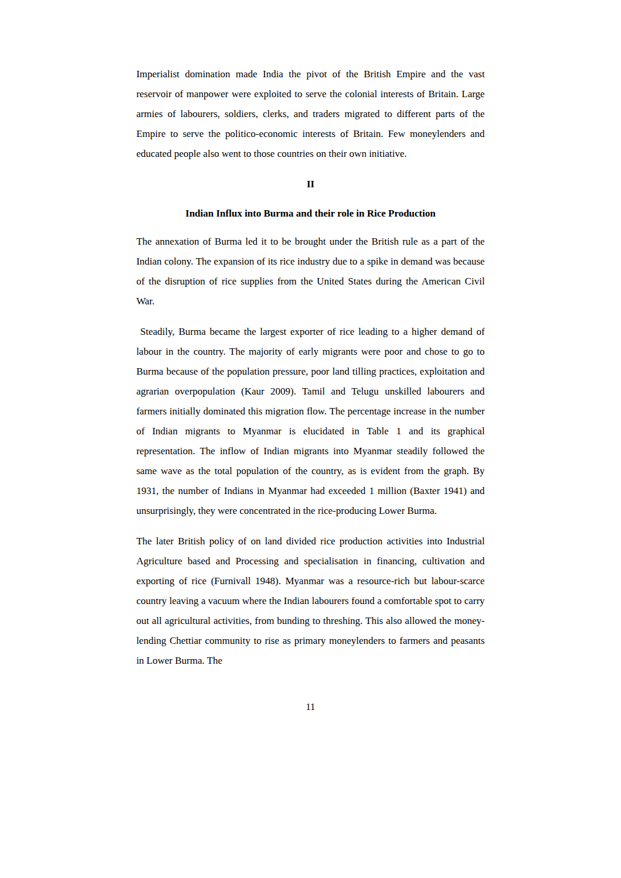Imperialist domination made India the pivot of the British Empire and the vast reservoir of manpower were exploited to serve the colonial interests of Britain. Large armies of labourers, soldiers, clerks, and traders migrated to different parts of the Empire to serve the politico-economic interests of Britain. Few moneylenders and educated people also went to those countries on their own initiative.
II
Indian Influx into Burma and their role in Rice Production
The annexation of Burma led it to be brought under the British rule as a part of the Indian colony. The expansion of its rice industry due to a spike in demand was because of the disruption of rice supplies from the United States during the American Civil War.
Steadily, Burma became the largest exporter of rice leading to a higher demand of labour in the country. The majority of early migrants were poor and chose to go to Burma because of the population pressure, poor land tilling practices, exploitation and agrarian overpopulation (Kaur 2009). Tamil and Telugu unskilled labourers and farmers initially dominated this migration flow. The percentage increase in the number of Indian migrants to Myanmar is elucidated in Table 1 and its graphical representation. The inflow of Indian migrants into Myanmar steadily followed the same wave as the total population of the country, as is evident from the graph. By 1931, the number of Indians in Myanmar had exceeded 1 million (Baxter 1941) and unsurprisingly, they were concentrated in the rice-producing Lower Burma.
The later British policy of on land divided rice production activities into Industrial Agriculture based and Processing and specialisation in financing, cultivation and exporting of rice (Furnivall 1948). Myanmar was a resource-rich but labour-scarce country leaving a vacuum where the Indian labourers found a comfortable spot to carry out all agricultural activities, from bunding to threshing. This also allowed the money-lending Chettiar community to rise as primary moneylenders to farmers and peasants in Lower Burma. The
11